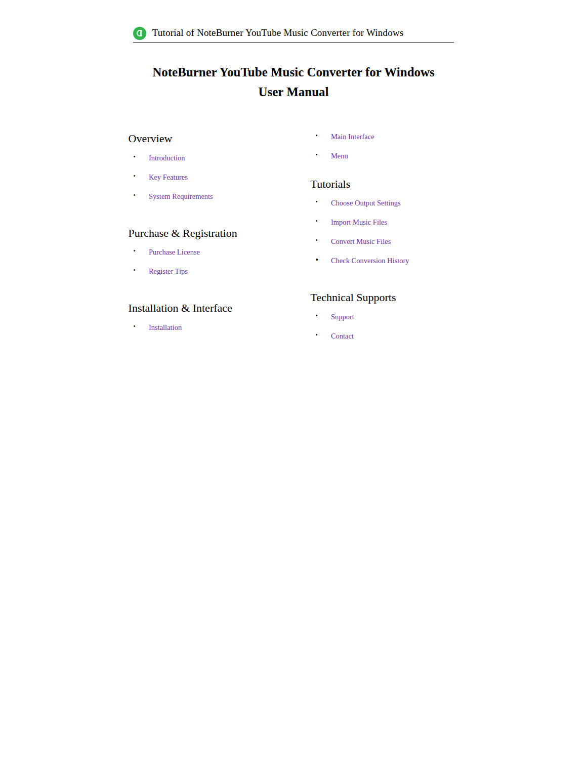Tutorial of NoteBurner YouTube Music Converter for Windows
NoteBurner YouTube Music Converter for Windows User Manual
Overview
Introduction
Key Features
System Requirements
Purchase & Registration
Purchase License
Register Tips
Installation & Interface
Installation
Main Interface
Menu
Tutorials
Choose Output Settings
Import Music Files
Convert Music Files
Check Conversion History
Technical Supports
Support
Contact